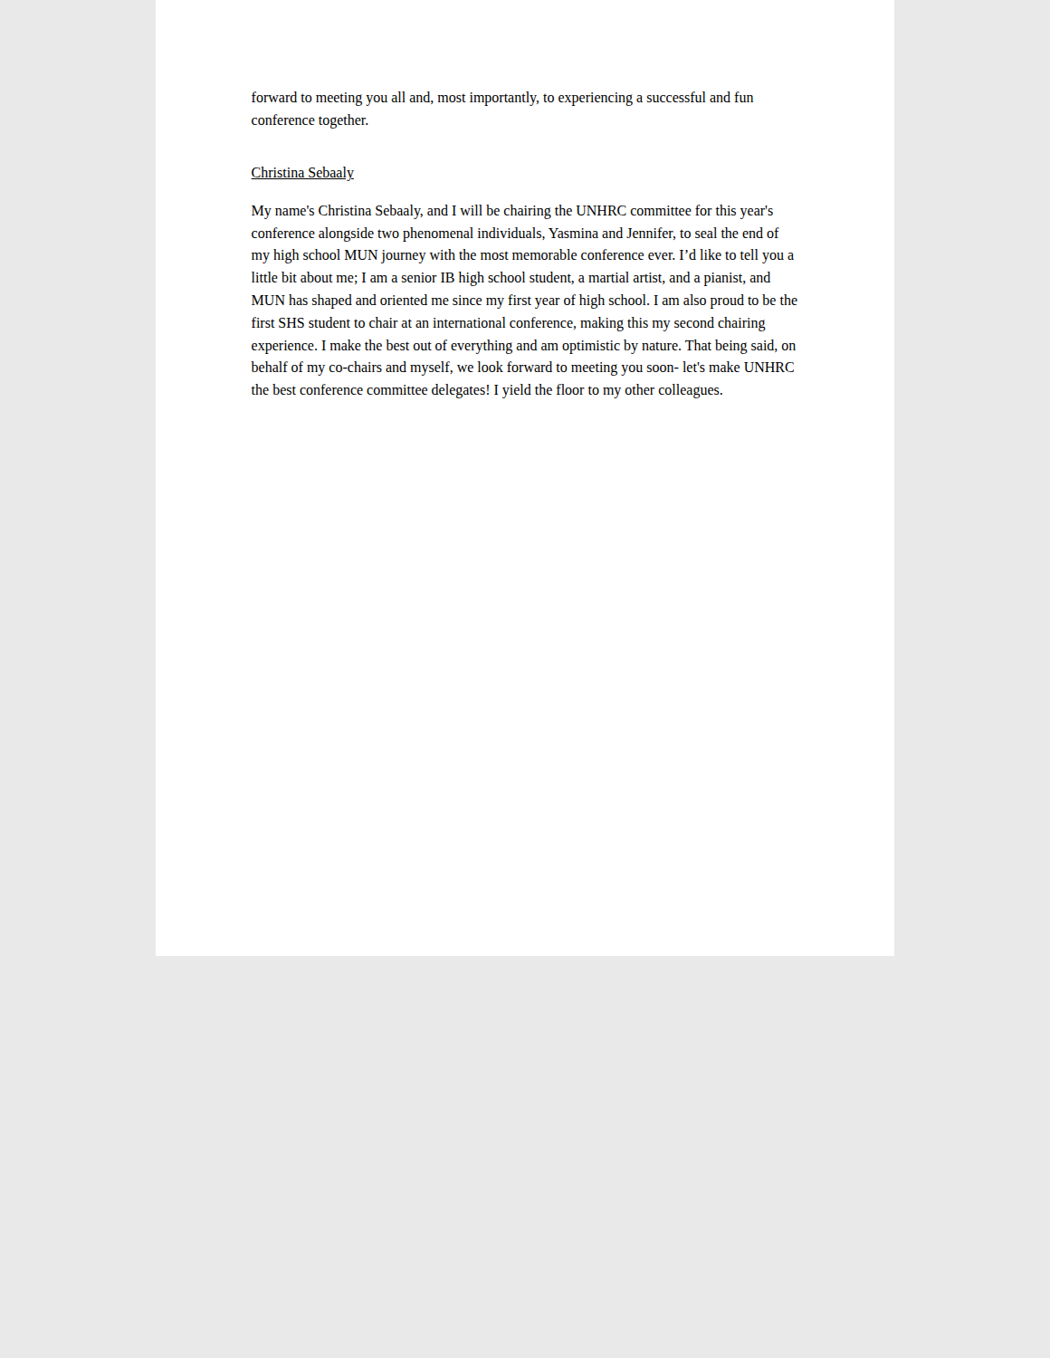forward to meeting you all and, most importantly, to experiencing a successful and fun conference together.
Christina Sebaaly
My name's Christina Sebaaly, and I will be chairing the UNHRC committee for this year's conference alongside two phenomenal individuals, Yasmina and Jennifer, to seal the end of my high school MUN journey with the most memorable conference ever. I’d like to tell you a little bit about me; I am a senior IB high school student, a martial artist, and a pianist, and MUN has shaped and oriented me since my first year of high school. I am also proud to be the first SHS student to chair at an international conference, making this my second chairing experience. I make the best out of everything and am optimistic by nature. That being said, on behalf of my co-chairs and myself, we look forward to meeting you soon- let's make UNHRC the best conference committee delegates! I yield the floor to my other colleagues.